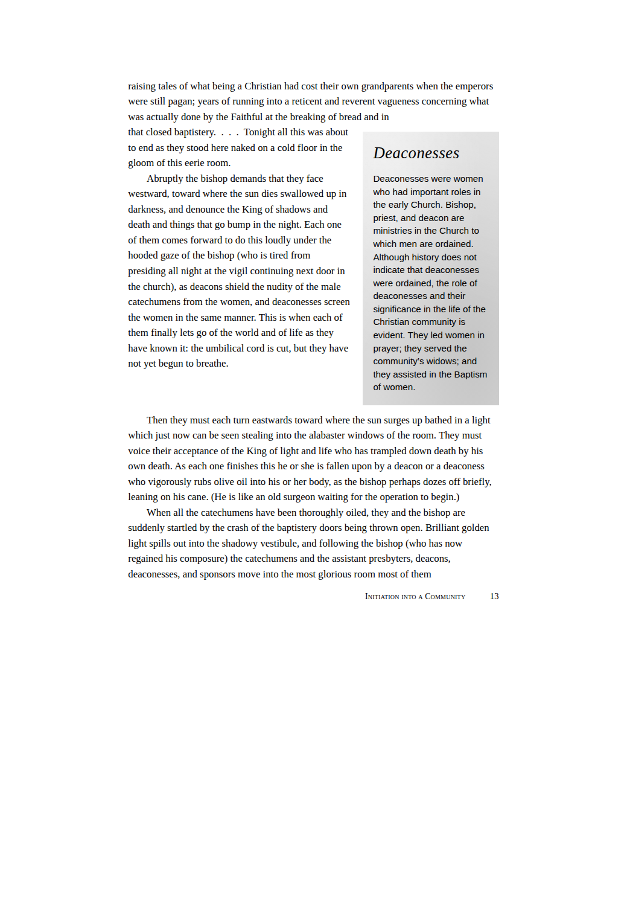raising tales of what being a Christian had cost their own grandparents when the emperors were still pagan; years of running into a reticent and reverent vagueness concerning what was actually done by the Faithful at the breaking of bread and in
Deaconesses
Deaconesses were women who had important roles in the early Church. Bishop, priest, and deacon are ministries in the Church to which men are ordained. Although history does not indicate that deaconesses were ordained, the role of deaconesses and their significance in the life of the Christian community is evident. They led women in prayer; they served the community’s widows; and they assisted in the Baptism of women.
that closed baptistery. . . . Tonight all this was about to end as they stood here naked on a cold floor in the gloom of this eerie room.
Abruptly the bishop demands that they face westward, toward where the sun dies swallowed up in darkness, and denounce the King of shadows and death and things that go bump in the night. Each one of them comes forward to do this loudly under the hooded gaze of the bishop (who is tired from presiding all night at the vigil continuing next door in the church), as deacons shield the nudity of the male catechumens from the women, and deaconesses screen the women in the same manner. This is when each of them finally lets go of the world and of life as they have known it: the umbilical cord is cut, but they have not yet begun to breathe.
Then they must each turn eastwards toward where the sun surges up bathed in a light which just now can be seen stealing into the alabaster windows of the room. They must voice their acceptance of the King of light and life who has trampled down death by his own death. As each one finishes this he or she is fallen upon by a deacon or a deaconess who vigorously rubs olive oil into his or her body, as the bishop perhaps dozes off briefly, leaning on his cane. (He is like an old surgeon waiting for the operation to begin.)
When all the catechumens have been thoroughly oiled, they and the bishop are suddenly startled by the crash of the baptistery doors being thrown open. Brilliant golden light spills out into the shadowy vestibule, and following the bishop (who has now regained his composure) the catechumens and the assistant presbyters, deacons, deaconesses, and sponsors move into the most glorious room most of them
Initiation into a Community13